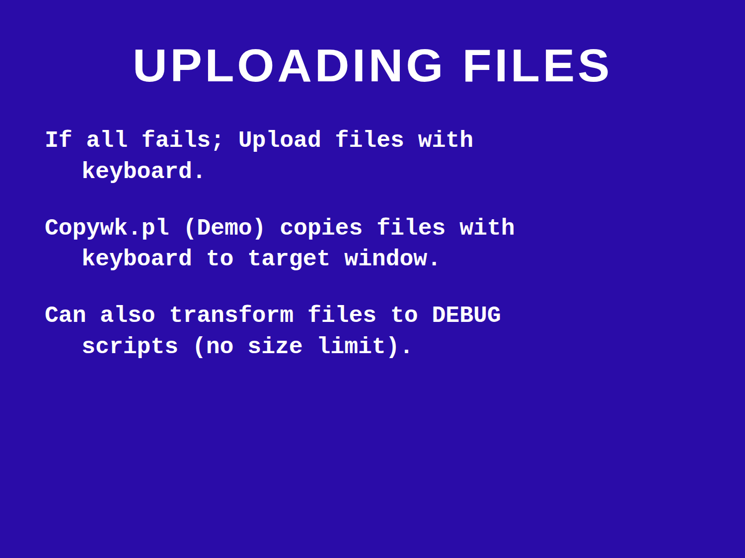Uploading Files
If all fails; Upload files withkeyboard.
Copywk.pl (Demo) copies files withkeyboard to target window.
Can also transform files to DEBUGscripts (no size limit).